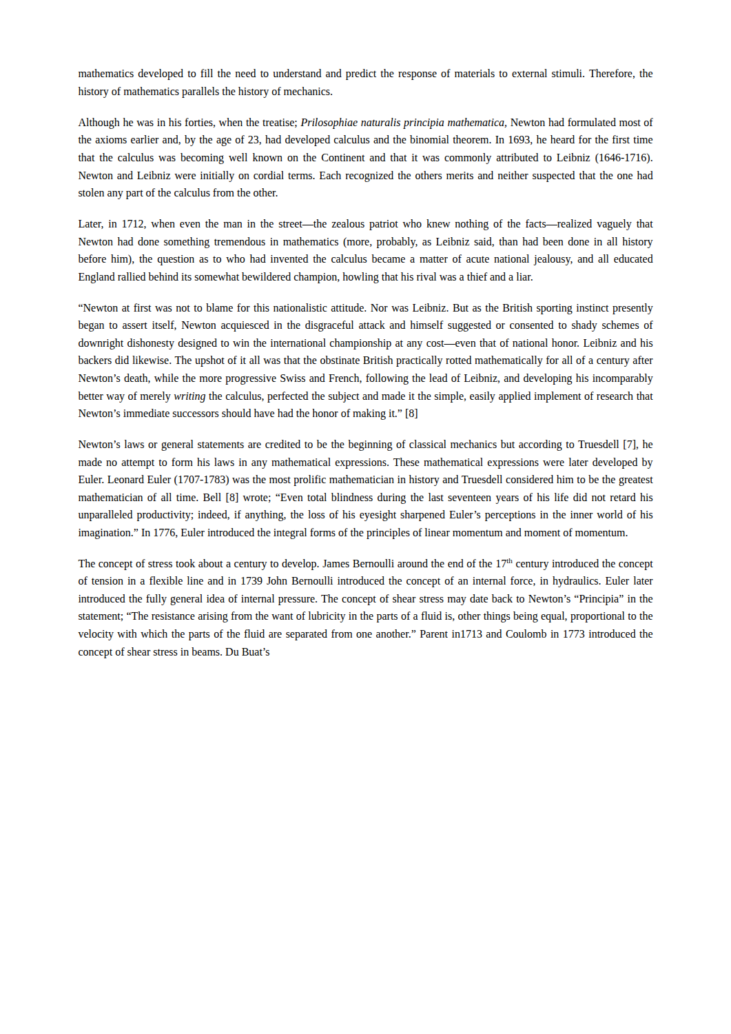mathematics developed to fill the need to understand and predict the response of materials to external stimuli. Therefore, the history of mathematics parallels the history of mechanics.
Although he was in his forties, when the treatise; Prilosophiae naturalis principia mathematica, Newton had formulated most of the axioms earlier and, by the age of 23, had developed calculus and the binomial theorem. In 1693, he heard for the first time that the calculus was becoming well known on the Continent and that it was commonly attributed to Leibniz (1646-1716). Newton and Leibniz were initially on cordial terms. Each recognized the others merits and neither suspected that the one had stolen any part of the calculus from the other.
Later, in 1712, when even the man in the street—the zealous patriot who knew nothing of the facts—realized vaguely that Newton had done something tremendous in mathematics (more, probably, as Leibniz said, than had been done in all history before him), the question as to who had invented the calculus became a matter of acute national jealousy, and all educated England rallied behind its somewhat bewildered champion, howling that his rival was a thief and a liar.
“Newton at first was not to blame for this nationalistic attitude. Nor was Leibniz. But as the British sporting instinct presently began to assert itself, Newton acquiesced in the disgraceful attack and himself suggested or consented to shady schemes of downright dishonesty designed to win the international championship at any cost—even that of national honor. Leibniz and his backers did likewise. The upshot of it all was that the obstinate British practically rotted mathematically for all of a century after Newton’s death, while the more progressive Swiss and French, following the lead of Leibniz, and developing his incomparably better way of merely writing the calculus, perfected the subject and made it the simple, easily applied implement of research that Newton’s immediate successors should have had the honor of making it.” [8]
Newton’s laws or general statements are credited to be the beginning of classical mechanics but according to Truesdell [7], he made no attempt to form his laws in any mathematical expressions. These mathematical expressions were later developed by Euler. Leonard Euler (1707-1783) was the most prolific mathematician in history and Truesdell considered him to be the greatest mathematician of all time. Bell [8] wrote; “Even total blindness during the last seventeen years of his life did not retard his unparalleled productivity; indeed, if anything, the loss of his eyesight sharpened Euler’s perceptions in the inner world of his imagination.” In 1776, Euler introduced the integral forms of the principles of linear momentum and moment of momentum.
The concept of stress took about a century to develop. James Bernoulli around the end of the 17th century introduced the concept of tension in a flexible line and in 1739 John Bernoulli introduced the concept of an internal force, in hydraulics. Euler later introduced the fully general idea of internal pressure. The concept of shear stress may date back to Newton’s “Principia” in the statement; “The resistance arising from the want of lubricity in the parts of a fluid is, other things being equal, proportional to the velocity with which the parts of the fluid are separated from one another.” Parent in1713 and Coulomb in 1773 introduced the concept of shear stress in beams. Du Buat’s